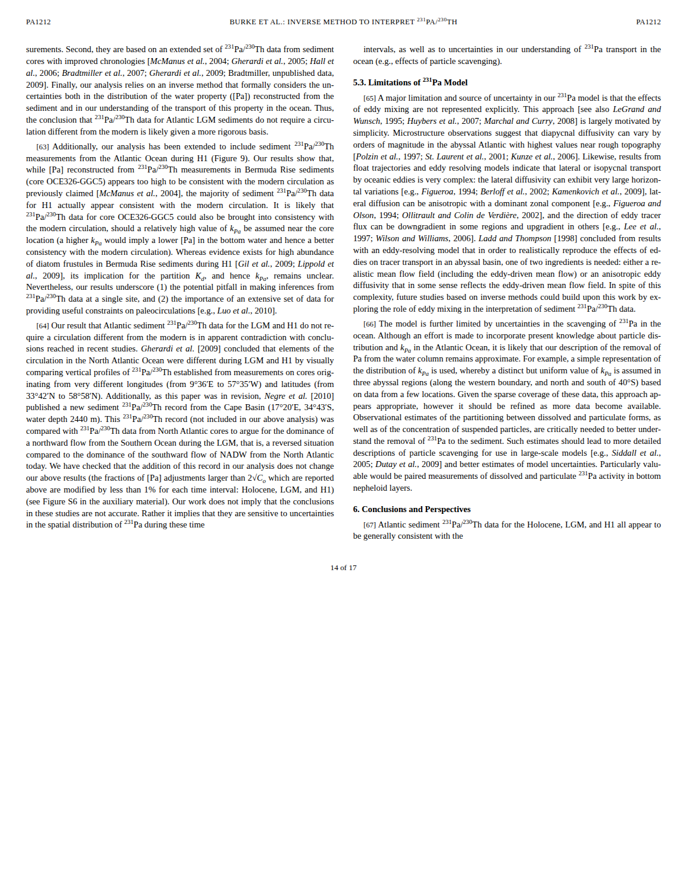PA1212 Burke et al.: Inverse Method to Interpret 231Pa/230Th PA1212
surements. Second, they are based on an extended set of 231Pa/230Th data from sediment cores with improved chronologies [McManus et al., 2004; Gherardi et al., 2005; Hall et al., 2006; Bradtmiller et al., 2007; Gherardi et al., 2009; Bradtmiller, unpublished data, 2009]. Finally, our analysis relies on an inverse method that formally considers the uncertainties both in the distribution of the water property ([Pa]) reconstructed from the sediment and in our understanding of the transport of this property in the ocean. Thus, the conclusion that 231Pa/230Th data for Atlantic LGM sediments do not require a circulation different from the modern is likely given a more rigorous basis.
[63] Additionally, our analysis has been extended to include sediment 231Pa/230Th measurements from the Atlantic Ocean during H1 (Figure 9). Our results show that, while [Pa] reconstructed from 231Pa/230Th measurements in Bermuda Rise sediments (core OCE326-GGC5) appears too high to be consistent with the modern circulation as previously claimed [McManus et al., 2004], the majority of sediment 231Pa/230Th data for H1 actually appear consistent with the modern circulation. It is likely that 231Pa/230Th data for core OCE326-GGC5 could also be brought into consistency with the modern circulation, should a relatively high value of kPa be assumed near the core location (a higher kPa would imply a lower [Pa] in the bottom water and hence a better consistency with the modern circulation). Whereas evidence exists for high abundance of diatom frustules in Bermuda Rise sediments during H1 [Gil et al., 2009; Lippold et al., 2009], its implication for the partition Kd, and hence kPa, remains unclear. Nevertheless, our results underscore (1) the potential pitfall in making inferences from 231Pa/230Th data at a single site, and (2) the importance of an extensive set of data for providing useful constraints on paleocirculations [e.g., Luo et al., 2010].
[64] Our result that Atlantic sediment 231Pa/230Th data for the LGM and H1 do not require a circulation different from the modern is in apparent contradiction with conclusions reached in recent studies. Gherardi et al. [2009] concluded that elements of the circulation in the North Atlantic Ocean were different during LGM and H1 by visually comparing vertical profiles of 231Pa/230Th established from measurements on cores originating from very different longitudes (from 9°36′E to 57°35′W) and latitudes (from 33°42′N to 58°58′N). Additionally, as this paper was in revision, Negre et al. [2010] published a new sediment 231Pa/230Th record from the Cape Basin (17°20′E, 34°43′S, water depth 2440 m). This 231Pa/230Th record (not included in our above analysis) was compared with 231Pa/230Th data from North Atlantic cores to argue for the dominance of a northward flow from the Southern Ocean during the LGM, that is, a reversed situation compared to the dominance of the southward flow of NADW from the North Atlantic today. We have checked that the addition of this record in our analysis does not change our above results (the fractions of [Pa] adjustments larger than 2√Co which are reported above are modified by less than 1% for each time interval: Holocene, LGM, and H1) (see Figure S6 in the auxiliary material). Our work does not imply that the conclusions in these studies are not accurate. Rather it implies that they are sensitive to uncertainties in the spatial distribution of 231Pa during these time
intervals, as well as to uncertainties in our understanding of 231Pa transport in the ocean (e.g., effects of particle scavenging).
5.3. Limitations of 231Pa Model
[65] A major limitation and source of uncertainty in our 231Pa model is that the effects of eddy mixing are not represented explicitly. This approach [see also LeGrand and Wunsch, 1995; Huybers et al., 2007; Marchal and Curry, 2008] is largely motivated by simplicity. Microstructure observations suggest that diapycnal diffusivity can vary by orders of magnitude in the abyssal Atlantic with highest values near rough topography [Polzin et al., 1997; St. Laurent et al., 2001; Kunze et al., 2006]. Likewise, results from float trajectories and eddy resolving models indicate that lateral or isopycnal transport by oceanic eddies is very complex: the lateral diffusivity can exhibit very large horizontal variations [e.g., Figueroa, 1994; Berloff et al., 2002; Kamenkovich et al., 2009], lateral diffusion can be anisotropic with a dominant zonal component [e.g., Figueroa and Olson, 1994; Ollitrault and Colin de Verdière, 2002], and the direction of eddy tracer flux can be downgradient in some regions and upgradient in others [e.g., Lee et al., 1997; Wilson and Williams, 2006]. Ladd and Thompson [1998] concluded from results with an eddy-resolving model that in order to realistically reproduce the effects of eddies on tracer transport in an abyssal basin, one of two ingredients is needed: either a realistic mean flow field (including the eddy-driven mean flow) or an anisotropic eddy diffusivity that in some sense reflects the eddy-driven mean flow field. In spite of this complexity, future studies based on inverse methods could build upon this work by exploring the role of eddy mixing in the interpretation of sediment 231Pa/230Th data.
[66] The model is further limited by uncertainties in the scavenging of 231Pa in the ocean. Although an effort is made to incorporate present knowledge about particle distribution and kPa in the Atlantic Ocean, it is likely that our description of the removal of Pa from the water column remains approximate. For example, a simple representation of the distribution of kPa is used, whereby a distinct but uniform value of kPa is assumed in three abyssal regions (along the western boundary, and north and south of 40°S) based on data from a few locations. Given the sparse coverage of these data, this approach appears appropriate, however it should be refined as more data become available. Observational estimates of the partitioning between dissolved and particulate forms, as well as of the concentration of suspended particles, are critically needed to better understand the removal of 231Pa to the sediment. Such estimates should lead to more detailed descriptions of particle scavenging for use in large-scale models [e.g., Siddall et al., 2005; Dutay et al., 2009] and better estimates of model uncertainties. Particularly valuable would be paired measurements of dissolved and particulate 231Pa activity in bottom nepheloid layers.
6. Conclusions and Perspectives
[67] Atlantic sediment 231Pa/230Th data for the Holocene, LGM, and H1 all appear to be generally consistent with the
14 of 17